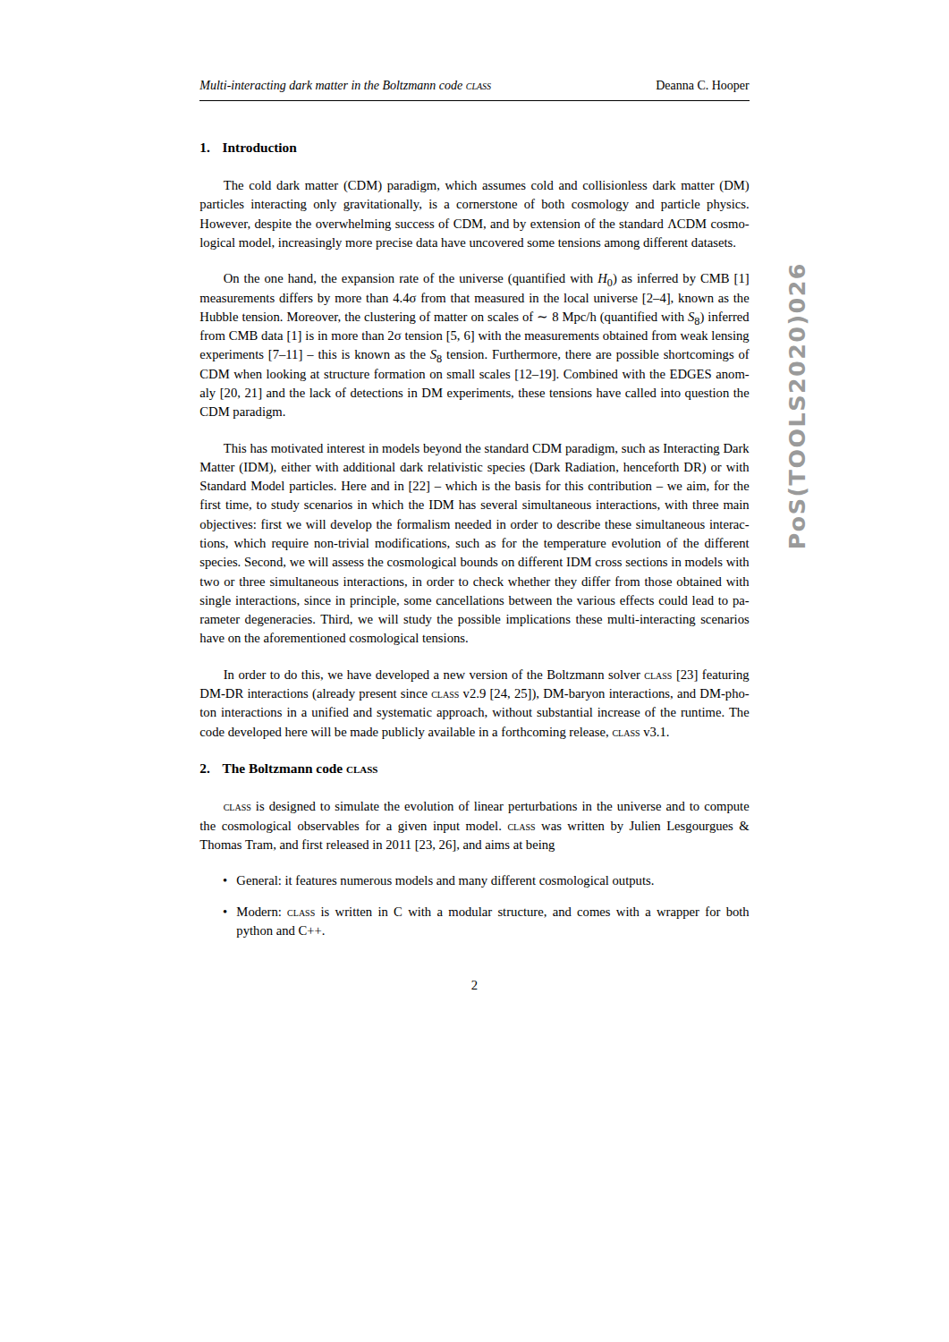Multi-interacting dark matter in the Boltzmann code class Deanna C. Hooper
PoS(TOOLS2020)026
1. Introduction
The cold dark matter (CDM) paradigm, which assumes cold and collisionless dark matter (DM) particles interacting only gravitationally, is a cornerstone of both cosmology and particle physics. However, despite the overwhelming success of CDM, and by extension of the standard ΛCDM cosmological model, increasingly more precise data have uncovered some tensions among different datasets.
On the one hand, the expansion rate of the universe (quantified with H0) as inferred by CMB [1] measurements differs by more than 4.4σ from that measured in the local universe [2–4], known as the Hubble tension. Moreover, the clustering of matter on scales of ∼ 8 Mpc/h (quantified with S8) inferred from CMB data [1] is in more than 2σ tension [5, 6] with the measurements obtained from weak lensing experiments [7–11] – this is known as the S8 tension. Furthermore, there are possible shortcomings of CDM when looking at structure formation on small scales [12–19]. Combined with the EDGES anomaly [20, 21] and the lack of detections in DM experiments, these tensions have called into question the CDM paradigm.
This has motivated interest in models beyond the standard CDM paradigm, such as Interacting Dark Matter (IDM), either with additional dark relativistic species (Dark Radiation, henceforth DR) or with Standard Model particles. Here and in [22] – which is the basis for this contribution – we aim, for the first time, to study scenarios in which the IDM has several simultaneous interactions, with three main objectives: first we will develop the formalism needed in order to describe these simultaneous interactions, which require non-trivial modifications, such as for the temperature evolution of the different species. Second, we will assess the cosmological bounds on different IDM cross sections in models with two or three simultaneous interactions, in order to check whether they differ from those obtained with single interactions, since in principle, some cancellations between the various effects could lead to parameter degeneracies. Third, we will study the possible implications these multi-interacting scenarios have on the aforementioned cosmological tensions.
In order to do this, we have developed a new version of the Boltzmann solver class [23] featuring DM-DR interactions (already present since class v2.9 [24, 25]), DM-baryon interactions, and DM-photon interactions in a unified and systematic approach, without substantial increase of the runtime. The code developed here will be made publicly available in a forthcoming release, class v3.1.
2. The Boltzmann code class
class is designed to simulate the evolution of linear perturbations in the universe and to compute the cosmological observables for a given input model. class was written by Julien Lesgourgues & Thomas Tram, and first released in 2011 [23, 26], and aims at being
General: it features numerous models and many different cosmological outputs.
Modern: class is written in C with a modular structure, and comes with a wrapper for both python and C++.
2